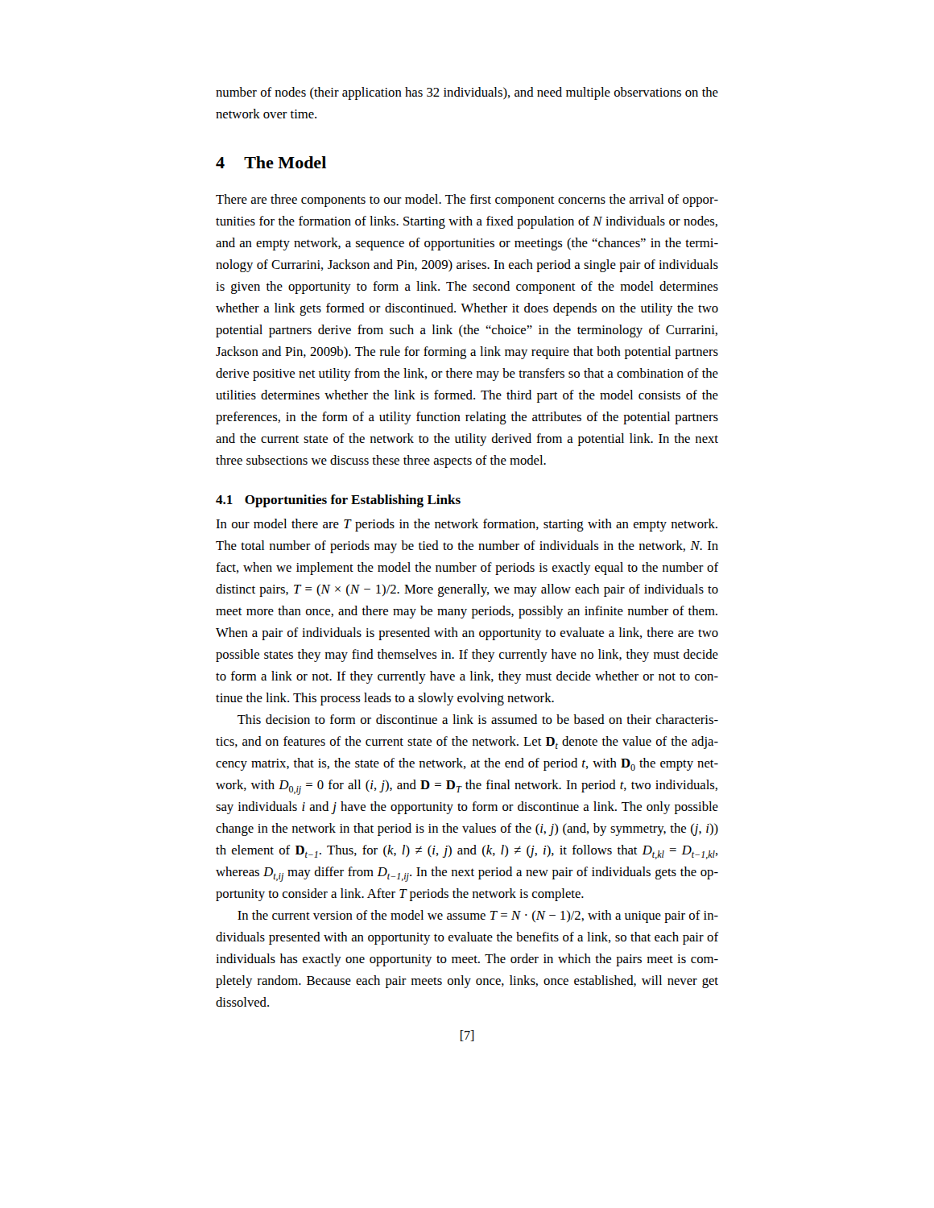number of nodes (their application has 32 individuals), and need multiple observations on the network over time.
4 The Model
There are three components to our model. The first component concerns the arrival of opportunities for the formation of links. Starting with a fixed population of N individuals or nodes, and an empty network, a sequence of opportunities or meetings (the “chances” in the terminology of Currarini, Jackson and Pin, 2009) arises. In each period a single pair of individuals is given the opportunity to form a link. The second component of the model determines whether a link gets formed or discontinued. Whether it does depends on the utility the two potential partners derive from such a link (the “choice” in the terminology of Currarini, Jackson and Pin, 2009b). The rule for forming a link may require that both potential partners derive positive net utility from the link, or there may be transfers so that a combination of the utilities determines whether the link is formed. The third part of the model consists of the preferences, in the form of a utility function relating the attributes of the potential partners and the current state of the network to the utility derived from a potential link. In the next three subsections we discuss these three aspects of the model.
4.1 Opportunities for Establishing Links
In our model there are T periods in the network formation, starting with an empty network. The total number of periods may be tied to the number of individuals in the network, N. In fact, when we implement the model the number of periods is exactly equal to the number of distinct pairs, T = (N × (N − 1)/2. More generally, we may allow each pair of individuals to meet more than once, and there may be many periods, possibly an infinite number of them. When a pair of individuals is presented with an opportunity to evaluate a link, there are two possible states they may find themselves in. If they currently have no link, they must decide to form a link or not. If they currently have a link, they must decide whether or not to continue the link. This process leads to a slowly evolving network.
This decision to form or discontinue a link is assumed to be based on their characteristics, and on features of the current state of the network. Let Dt denote the value of the adjacency matrix, that is, the state of the network, at the end of period t, with D0 the empty network, with D0,ij = 0 for all (i, j), and D = DT the final network. In period t, two individuals, say individuals i and j have the opportunity to form or discontinue a link. The only possible change in the network in that period is in the values of the (i, j) (and, by symmetry, the (j, i)) th element of Dt−1. Thus, for (k, l) ≠ (i, j) and (k, l) ≠ (j, i), it follows that Dt,kl = Dt−1,kl, whereas Dt,ij may differ from Dt−1,ij. In the next period a new pair of individuals gets the opportunity to consider a link. After T periods the network is complete.
In the current version of the model we assume T = N · (N − 1)/2, with a unique pair of individuals presented with an opportunity to evaluate the benefits of a link, so that each pair of individuals has exactly one opportunity to meet. The order in which the pairs meet is completely random. Because each pair meets only once, links, once established, will never get dissolved.
[7]